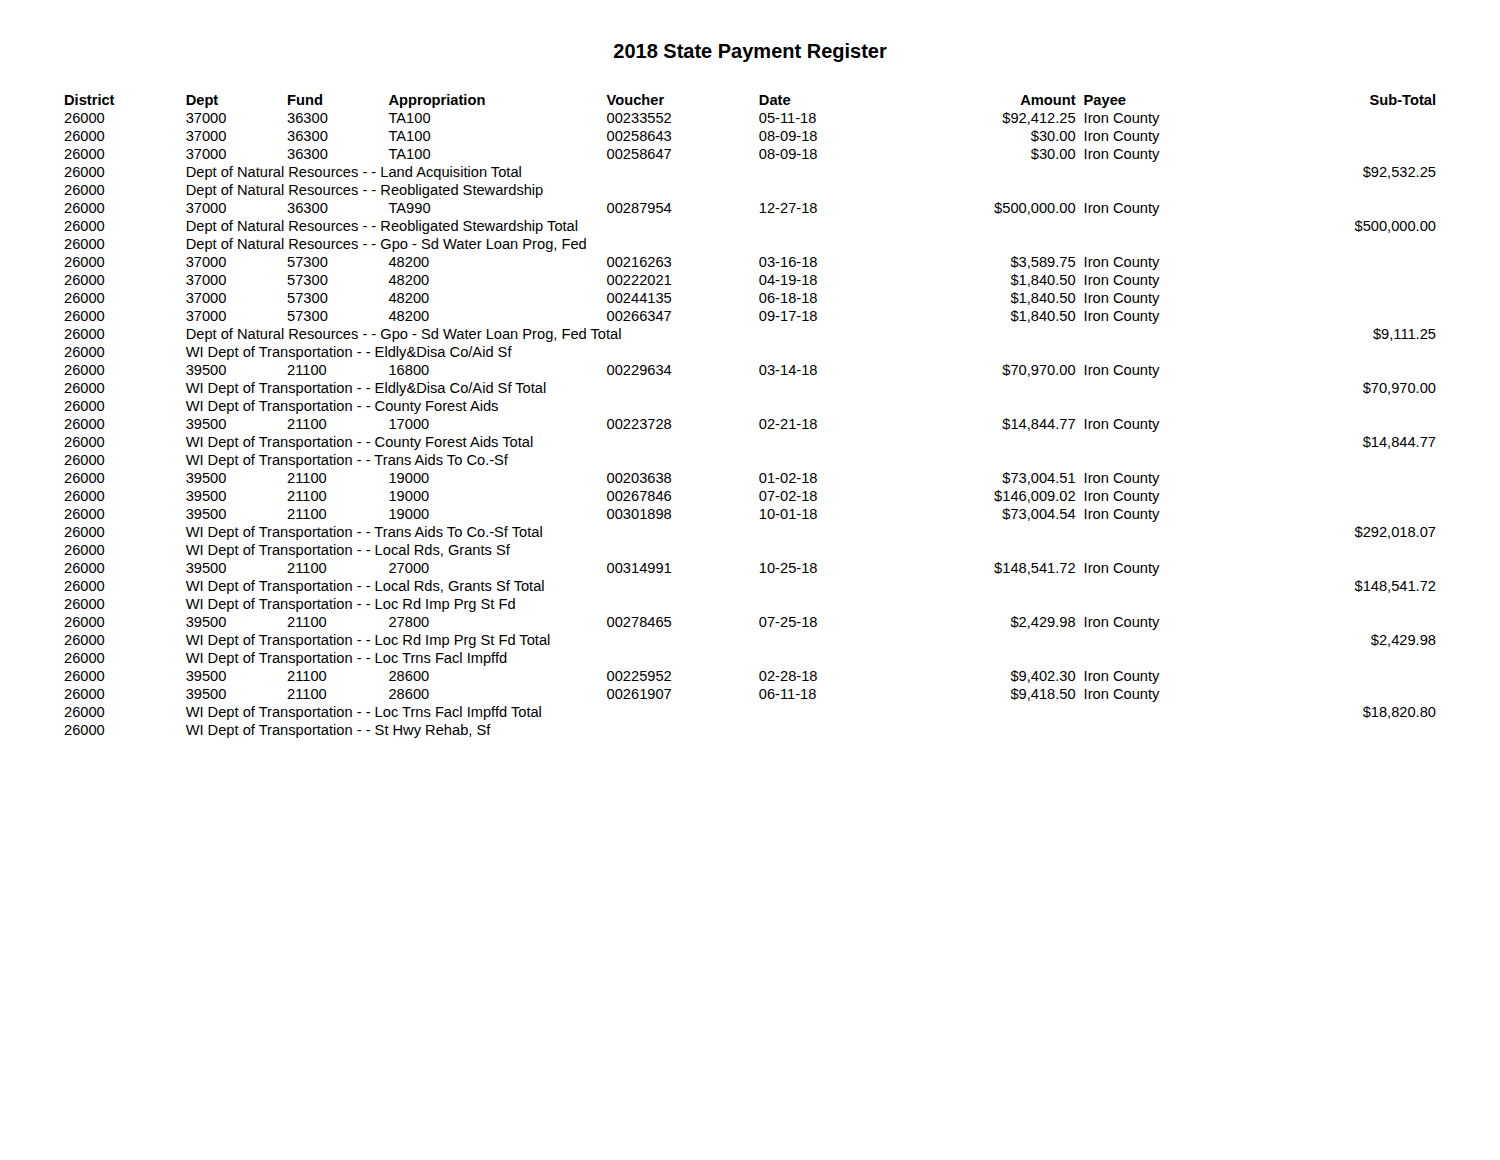2018 State Payment Register
| District | Dept | Fund | Appropriation | Voucher | Date | Amount | Payee | Sub-Total |
| --- | --- | --- | --- | --- | --- | --- | --- | --- |
| 26000 | 37000 | 36300 | TA100 | 00233552 | 05-11-18 | $92,412.25 | Iron County | |
| 26000 | 37000 | 36300 | TA100 | 00258643 | 08-09-18 | $30.00 | Iron County | |
| 26000 | 37000 | 36300 | TA100 | 00258647 | 08-09-18 | $30.00 | Iron County | |
| 26000 | Dept of Natural Resources - - Land Acquisition Total | $92,532.25 |
| 26000 | Dept of Natural Resources - - Reobligated Stewardship | |
| 26000 | 37000 | 36300 | TA990 | 00287954 | 12-27-18 | $500,000.00 | Iron County | |
| 26000 | Dept of Natural Resources - - Reobligated Stewardship Total | $500,000.00 |
| 26000 | Dept of Natural Resources - - Gpo - Sd Water Loan Prog, Fed | |
| 26000 | 37000 | 57300 | 48200 | 00216263 | 03-16-18 | $3,589.75 | Iron County | |
| 26000 | 37000 | 57300 | 48200 | 00222021 | 04-19-18 | $1,840.50 | Iron County | |
| 26000 | 37000 | 57300 | 48200 | 00244135 | 06-18-18 | $1,840.50 | Iron County | |
| 26000 | 37000 | 57300 | 48200 | 00266347 | 09-17-18 | $1,840.50 | Iron County | |
| 26000 | Dept of Natural Resources - - Gpo - Sd Water Loan Prog, Fed Total | $9,111.25 |
| 26000 | WI Dept of Transportation - - Eldly&Disa Co/Aid Sf | |
| 26000 | 39500 | 21100 | 16800 | 00229634 | 03-14-18 | $70,970.00 | Iron County | |
| 26000 | WI Dept of Transportation - - Eldly&Disa Co/Aid Sf Total | $70,970.00 |
| 26000 | WI Dept of Transportation - - County Forest Aids | |
| 26000 | 39500 | 21100 | 17000 | 00223728 | 02-21-18 | $14,844.77 | Iron County | |
| 26000 | WI Dept of Transportation - - County Forest Aids Total | $14,844.77 |
| 26000 | WI Dept of Transportation - - Trans Aids To Co.-Sf | |
| 26000 | 39500 | 21100 | 19000 | 00203638 | 01-02-18 | $73,004.51 | Iron County | |
| 26000 | 39500 | 21100 | 19000 | 00267846 | 07-02-18 | $146,009.02 | Iron County | |
| 26000 | 39500 | 21100 | 19000 | 00301898 | 10-01-18 | $73,004.54 | Iron County | |
| 26000 | WI Dept of Transportation - - Trans Aids To Co.-Sf Total | $292,018.07 |
| 26000 | WI Dept of Transportation - - Local Rds, Grants Sf | |
| 26000 | 39500 | 21100 | 27000 | 00314991 | 10-25-18 | $148,541.72 | Iron County | |
| 26000 | WI Dept of Transportation - - Local Rds, Grants Sf Total | $148,541.72 |
| 26000 | WI Dept of Transportation - - Loc Rd Imp Prg St Fd | |
| 26000 | 39500 | 21100 | 27800 | 00278465 | 07-25-18 | $2,429.98 | Iron County | |
| 26000 | WI Dept of Transportation - - Loc Rd Imp Prg St Fd Total | $2,429.98 |
| 26000 | WI Dept of Transportation - - Loc Trns Facl Impffd | |
| 26000 | 39500 | 21100 | 28600 | 00225952 | 02-28-18 | $9,402.30 | Iron County | |
| 26000 | 39500 | 21100 | 28600 | 00261907 | 06-11-18 | $9,418.50 | Iron County | |
| 26000 | WI Dept of Transportation - - Loc Trns Facl Impffd Total | $18,820.80 |
| 26000 | WI Dept of Transportation - - St Hwy Rehab, Sf | |